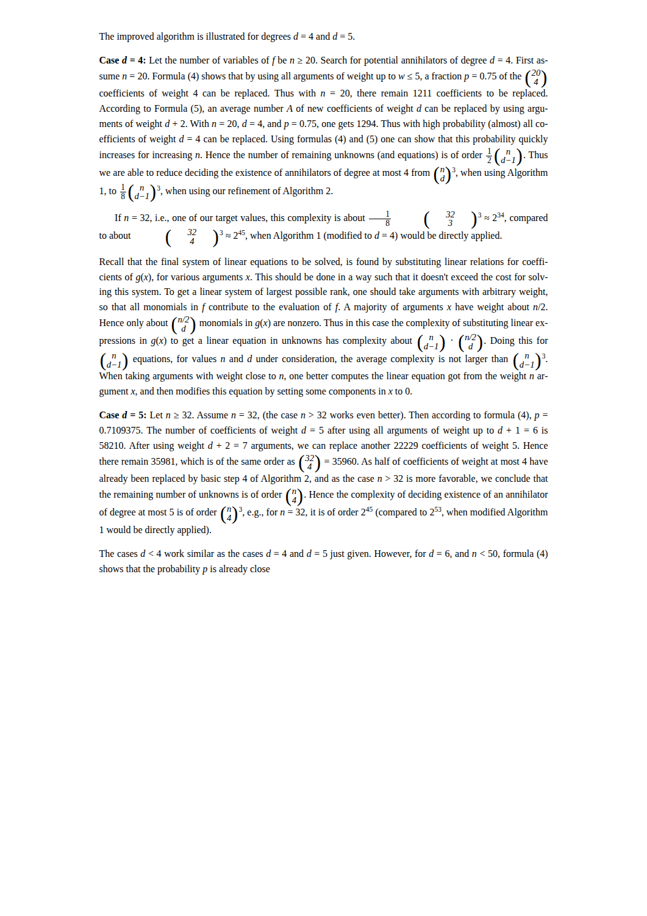The improved algorithm is illustrated for degrees d = 4 and d = 5.
Case d = 4: Let the number of variables of f be n ≥ 20. Search for potential annihilators of degree d = 4. First assume n = 20. Formula (4) shows that by using all arguments of weight up to w ≤ 5, a fraction p = 0.75 of the (204) coefficients of weight 4 can be replaced. Thus with n = 20, there remain 1211 coefficients to be replaced. According to Formula (5), an average number A of new coefficients of weight d can be replaced by using arguments of weight d + 2. With n = 20, d = 4, and p = 0.75, one gets 1294. Thus with high probability (almost) all coefficients of weight d = 4 can be replaced. Using formulas (4) and (5) one can show that this probability quickly increases for increasing n. Hence the number of remaining unknowns (and equations) is of order 12(nd−1). Thus we are able to reduce deciding the existence of annihilators of degree at most 4 from (nd)3, when using Algorithm 1, to 18(nd−1)3, when using our refinement of Algorithm 2.
If n = 32, i.e., one of our target values, this complexity is about 18(323)3 ≈ 234, compared to about (324)3 ≈ 245, when Algorithm 1 (modified to d = 4) would be directly applied.
Recall that the final system of linear equations to be solved, is found by substituting linear relations for coefficients of g(x), for various arguments x. This should be done in a way such that it doesn't exceed the cost for solving this system. To get a linear system of largest possible rank, one should take arguments with arbitrary weight, so that all monomials in f contribute to the evaluation of f. A majority of arguments x have weight about n/2. Hence only about (n/2 d) monomials in g(x) are nonzero. Thus in this case the complexity of substituting linear expressions in g(x) to get a linear equation in unknowns has complexity about (nd−1) · (n/2 d). Doing this for (nd−1) equations, for values n and d under consideration, the average complexity is not larger than (nd−1)3. When taking arguments with weight close to n, one better computes the linear equation got from the weight n argument x, and then modifies this equation by setting some components in x to 0.
Case d = 5: Let n ≥ 32. Assume n = 32, (the case n > 32 works even better). Then according to formula (4), p = 0.7109375. The number of coefficients of weight d = 5 after using all arguments of weight up to d + 1 = 6 is 58210. After using weight d + 2 = 7 arguments, we can replace another 22229 coefficients of weight 5. Hence there remain 35981, which is of the same order as (324) = 35960. As half of coefficients of weight at most 4 have already been replaced by basic step 4 of Algorithm 2, and as the case n > 32 is more favorable, we conclude that the remaining number of unknowns is of order (n 4). Hence the complexity of deciding existence of an annihilator of degree at most 5 is of order (n 4)3, e.g., for n = 32, it is of order 245 (compared to 253, when modified Algorithm 1 would be directly applied).
The cases d < 4 work similar as the cases d = 4 and d = 5 just given. However, for d = 6, and n < 50, formula (4) shows that the probability p is already close